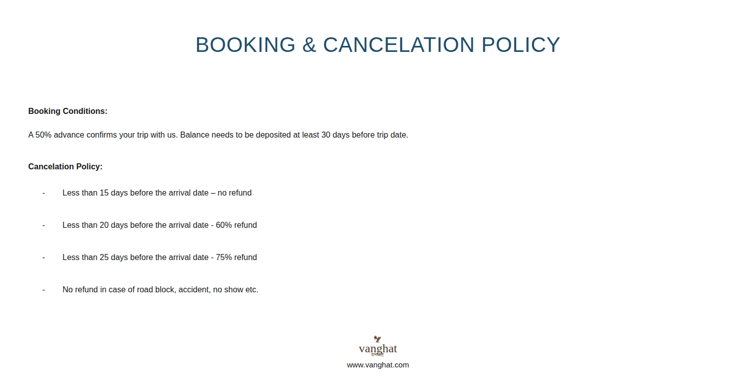BOOKING & CANCELATION POLICY
Booking Conditions:
A 50% advance confirms your trip with us. Balance needs to be deposited at least 30 days before trip date.
Cancelation Policy:
Less than 15 days before the arrival date – no refund
Less than 20 days before the arrival date - 60% refund
Less than 25 days before the arrival date - 75% refund
No refund in case of road block, accident, no show etc.
🦅 vanghat वनघाट
www.vanghat.com